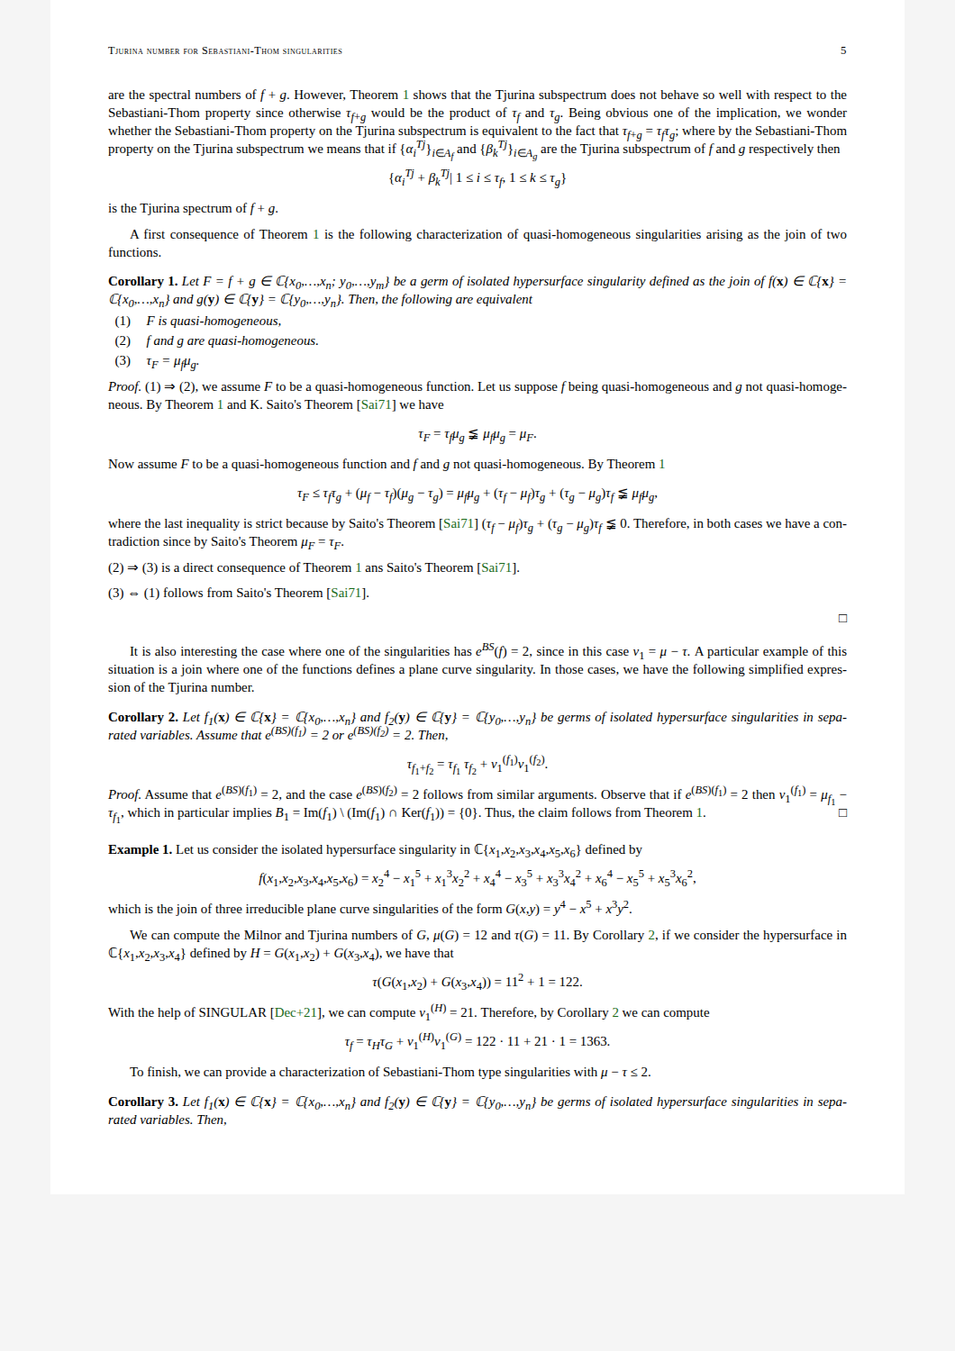Tjurina number for Sebastiani-Thom singularities 5
are the spectral numbers of f + g. However, Theorem 1 shows that the Tjurina subspectrum does not behave so well with respect to the Sebastiani-Thom property since otherwise τf+g would be the product of τf and τg. Being obvious one of the implication, we wonder whether the Sebastiani-Thom property on the Tjurina subspectrum is equivalent to the fact that τf+g = τfτg; where by the Sebastiani-Thom property on the Tjurina subspectrum we means that if {αiTj}i∈Af and {βkTj}i∈Ag are the Tjurina subspectrum of f and g respectively then
{αiTj + βkTj| 1 ≤ i ≤ τf, 1 ≤ k ≤ τg}
is the Tjurina spectrum of f + g.
A first consequence of Theorem 1 is the following characterization of quasi-homogeneous singularities arising as the join of two functions.
Corollary 1. Let F = f + g ∈ ℂ{x0,…,xn; y0,…,ym} be a germ of isolated hypersurface singularity defined as the join of f(x) ∈ ℂ{x} = ℂ{x0,…,xn} and g(y) ∈ ℂ{y} = ℂ{y0,…,yn}. Then, the following are equivalent
(1) F is quasi-homogeneous,
(2) f and g are quasi-homogeneous.
(3) τF = μfμg.
Proof. (1) ⇒ (2), we assume F to be a quasi-homogeneous function. Let us suppose f being quasi-homogeneous and g not quasi-homogeneous. By Theorem 1 and K. Saito's Theorem [Sai71] we have
τF = τfμg ≨ μfμg = μF.
Now assume F to be a quasi-homogeneous function and f and g not quasi-homogeneous. By Theorem 1
τF ≤ τfτg + (μf − τf)(μg − τg) = μfμg + (τf − μf)τg + (τg − μg)τf ≨ μfμg,
where the last inequality is strict because by Saito's Theorem [Sai71] (τf − μf)τg + (τg − μg)τf ≨ 0. Therefore, in both cases we have a contradiction since by Saito's Theorem μF = τF.
(2) ⇒ (3) is a direct consequence of Theorem 1 ans Saito's Theorem [Sai71].
(3) ⇔ (1) follows from Saito's Theorem [Sai71].
□
It is also interesting the case where one of the singularities has eBS(f) = 2, since in this case ν1 = μ − τ. A particular example of this situation is a join where one of the functions defines a plane curve singularity. In those cases, we have the following simplified expression of the Tjurina number.
Corollary 2. Let f1(x) ∈ ℂ{x} = ℂ{x0,…,xn} and f2(y) ∈ ℂ{y} = ℂ{y0,…,yn} be germs of isolated hypersurface singularities in separated variables. Assume that e(BS)(f1) = 2 or e(BS)(f2) = 2. Then,
τf1+f2 = τf1 τf2 + ν1(f1)ν1(f2).
Proof. Assume that e(BS)(f1) = 2, and the case e(BS)(f2) = 2 follows from similar arguments. Observe that if e(BS)(f1) = 2 then ν1(f1) = μf1 − τf1, which in particular implies B1 = Im(f1) \ (Im(f1) ∩ Ker(f1)) = {0}. Thus, the claim follows from Theorem 1. □
Example 1. Let us consider the isolated hypersurface singularity in ℂ{x1,x2,x3,x4,x5,x6} defined by
f(x1,x2,x3,x4,x5,x6) = x24 − x15 + x13x22 + x44 − x35 + x33x42 + x64 − x55 + x53x62,
which is the join of three irreducible plane curve singularities of the form G(x,y) = y4 − x5 + x3y2.
We can compute the Milnor and Tjurina numbers of G, μ(G) = 12 and τ(G) = 11. By Corollary 2, if we consider the hypersurface in ℂ{x1,x2,x3,x4} defined by H = G(x1,x2) + G(x3,x4), we have that
τ(G(x1,x2) + G(x3,x4)) = 112 + 1 = 122.
With the help of SINGULAR [Dec+21], we can compute ν1(H) = 21. Therefore, by Corollary 2 we can compute
τf = τHτG + ν1(H)ν1(G) = 122 · 11 + 21 · 1 = 1363.
To finish, we can provide a characterization of Sebastiani-Thom type singularities with μ − τ ≤ 2.
Corollary 3. Let f1(x) ∈ ℂ{x} = ℂ{x0,…,xn} and f2(y) ∈ ℂ{y} = ℂ{y0,…,yn} be germs of isolated hypersurface singularities in separated variables. Then,